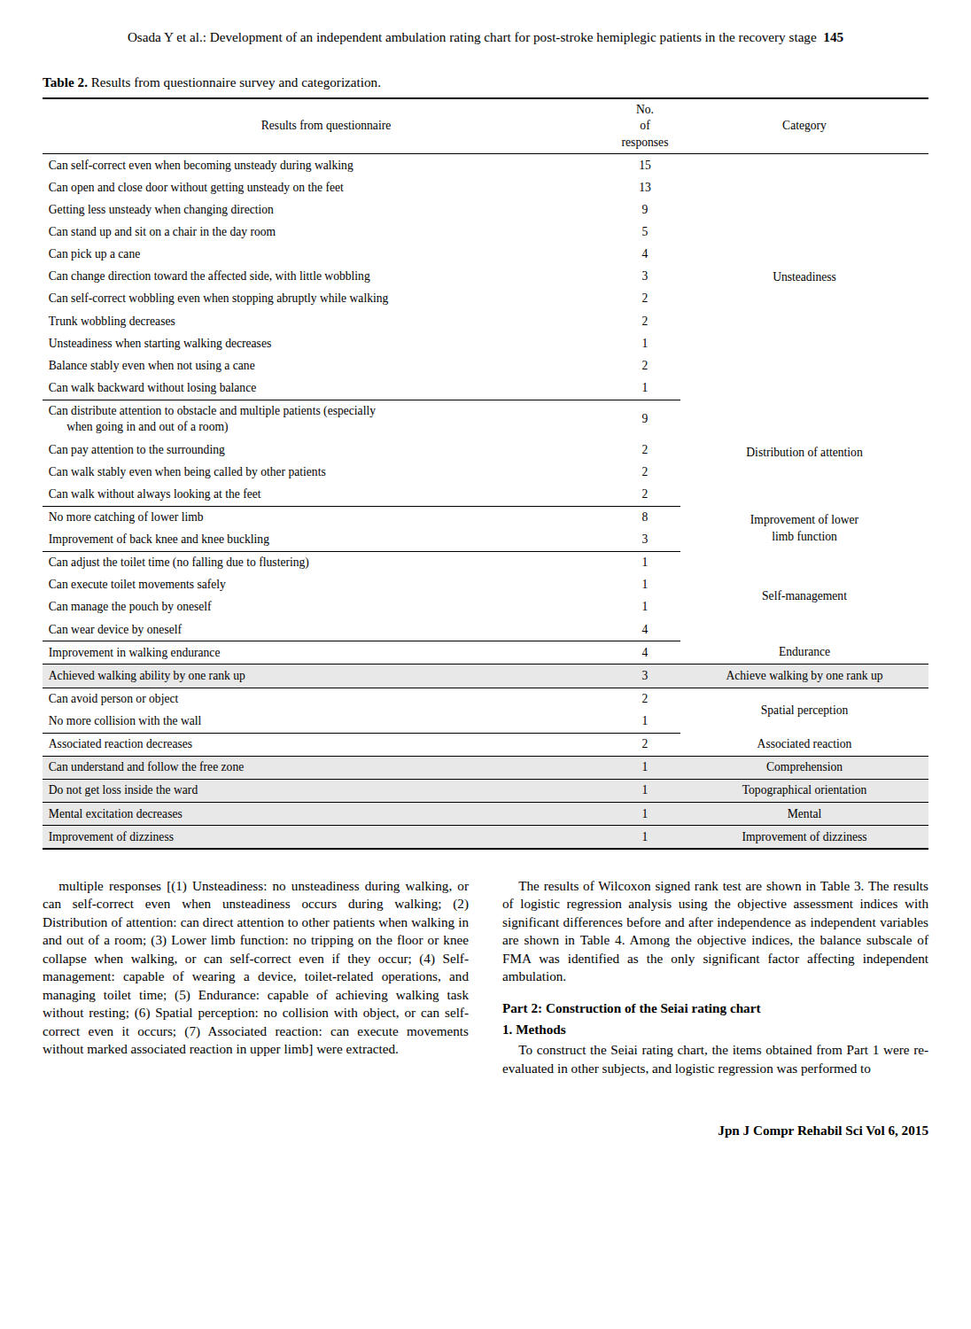Osada Y et al.: Development of an independent ambulation rating chart for post-stroke hemiplegic patients in the recovery stage 145
Table 2. Results from questionnaire survey and categorization.
| Results from questionnaire | No. of responses | Category |
| --- | --- | --- |
| Can self-correct even when becoming unsteady during walking | 15 | Unsteadiness |
| Can open and close door without getting unsteady on the feet | 13 |
| Getting less unsteady when changing direction | 9 |
| Can stand up and sit on a chair in the day room | 5 |
| Can pick up a cane | 4 |
| Can change direction toward the affected side, with little wobbling | 3 |
| Can self-correct wobbling even when stopping abruptly while walking | 2 |
| Trunk wobbling decreases | 2 |
| Unsteadiness when starting walking decreases | 1 |
| Balance stably even when not using a cane | 2 |
| Can walk backward without losing balance | 1 |
| Can distribute attention to obstacle and multiple patients (especially when going in and out of a room) | 9 | Distribution of attention |
| Can pay attention to the surrounding | 2 |
| Can walk stably even when being called by other patients | 2 |
| Can walk without always looking at the feet | 2 |
| No more catching of lower limb | 8 | Improvement of lower limb function |
| Improvement of back knee and knee buckling | 3 |
| Can adjust the toilet time (no falling due to flustering) | 1 | Self-management |
| Can execute toilet movements safely | 1 |
| Can manage the pouch by oneself | 1 |
| Can wear device by oneself | 4 |
| Improvement in walking endurance | 4 | Endurance |
| Achieved walking ability by one rank up | 3 | Achieve walking by one rank up |
| Can avoid person or object | 2 | Spatial perception |
| No more collision with the wall | 1 |
| Associated reaction decreases | 2 | Associated reaction |
| Can understand and follow the free zone | 1 | Comprehension |
| Do not get loss inside the ward | 1 | Topographical orientation |
| Mental excitation decreases | 1 | Mental |
| Improvement of dizziness | 1 | Improvement of dizziness |
multiple responses [(1) Unsteadiness: no unsteadiness during walking, or can self-correct even when unsteadiness occurs during walking; (2) Distribution of attention: can direct attention to other patients when walking in and out of a room; (3) Lower limb function: no tripping on the floor or knee collapse when walking, or can self-correct even if they occur; (4) Self-management: capable of wearing a device, toilet-related operations, and managing toilet time; (5) Endurance: capable of achieving walking task without resting; (6) Spatial perception: no collision with object, or can self-correct even it occurs; (7) Associated reaction: can execute movements without marked associated reaction in upper limb] were extracted.
The results of Wilcoxon signed rank test are shown in Table 3. The results of logistic regression analysis using the objective assessment indices with significant differences before and after independence as independent variables are shown in Table 4. Among the objective indices, the balance subscale of FMA was identified as the only significant factor affecting independent ambulation.
Part 2: Construction of the Seiai rating chart
1. Methods
To construct the Seiai rating chart, the items obtained from Part 1 were re-evaluated in other subjects, and logistic regression was performed to
Jpn J Compr Rehabil Sci Vol 6, 2015